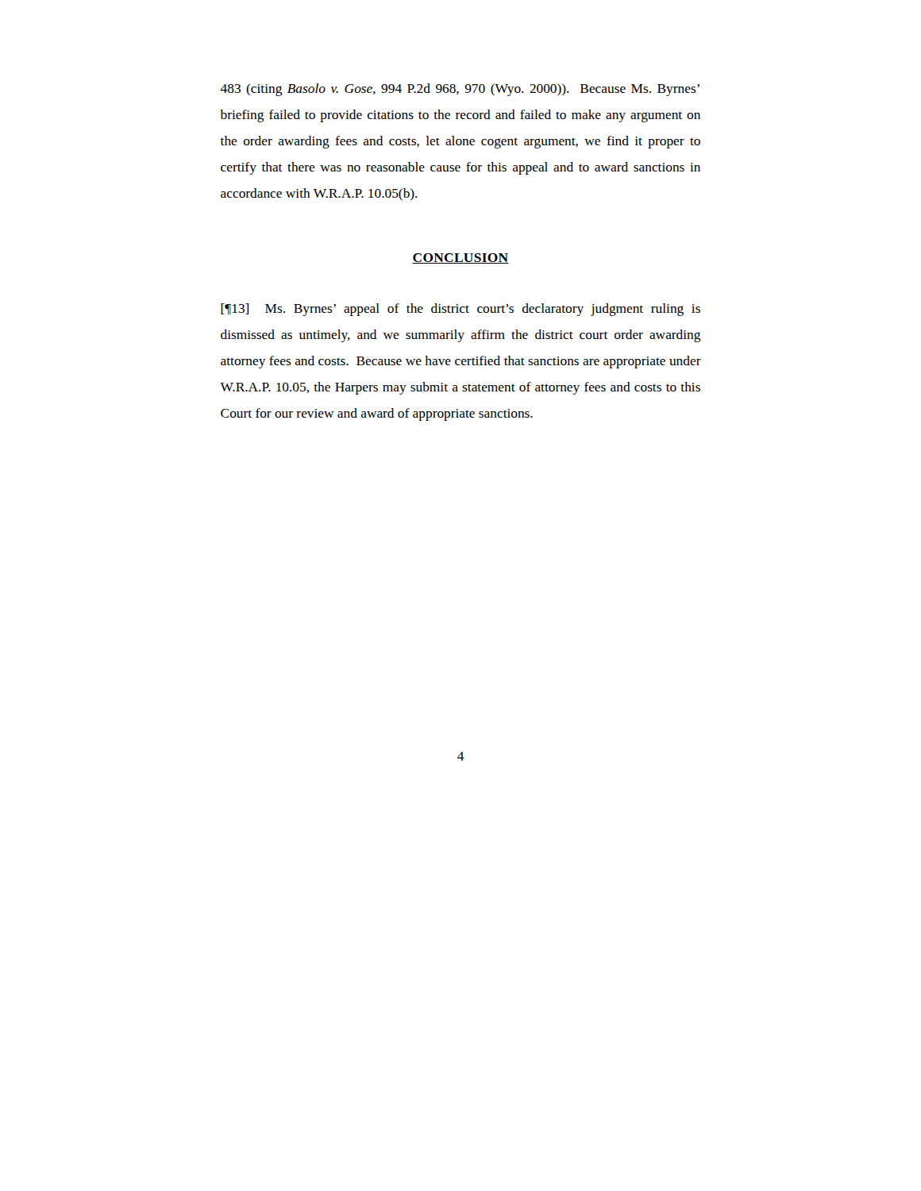483 (citing Basolo v. Gose, 994 P.2d 968, 970 (Wyo. 2000)). Because Ms. Byrnes’ briefing failed to provide citations to the record and failed to make any argument on the order awarding fees and costs, let alone cogent argument, we find it proper to certify that there was no reasonable cause for this appeal and to award sanctions in accordance with W.R.A.P. 10.05(b).
CONCLUSION
[¶13] Ms. Byrnes’ appeal of the district court’s declaratory judgment ruling is dismissed as untimely, and we summarily affirm the district court order awarding attorney fees and costs. Because we have certified that sanctions are appropriate under W.R.A.P. 10.05, the Harpers may submit a statement of attorney fees and costs to this Court for our review and award of appropriate sanctions.
4